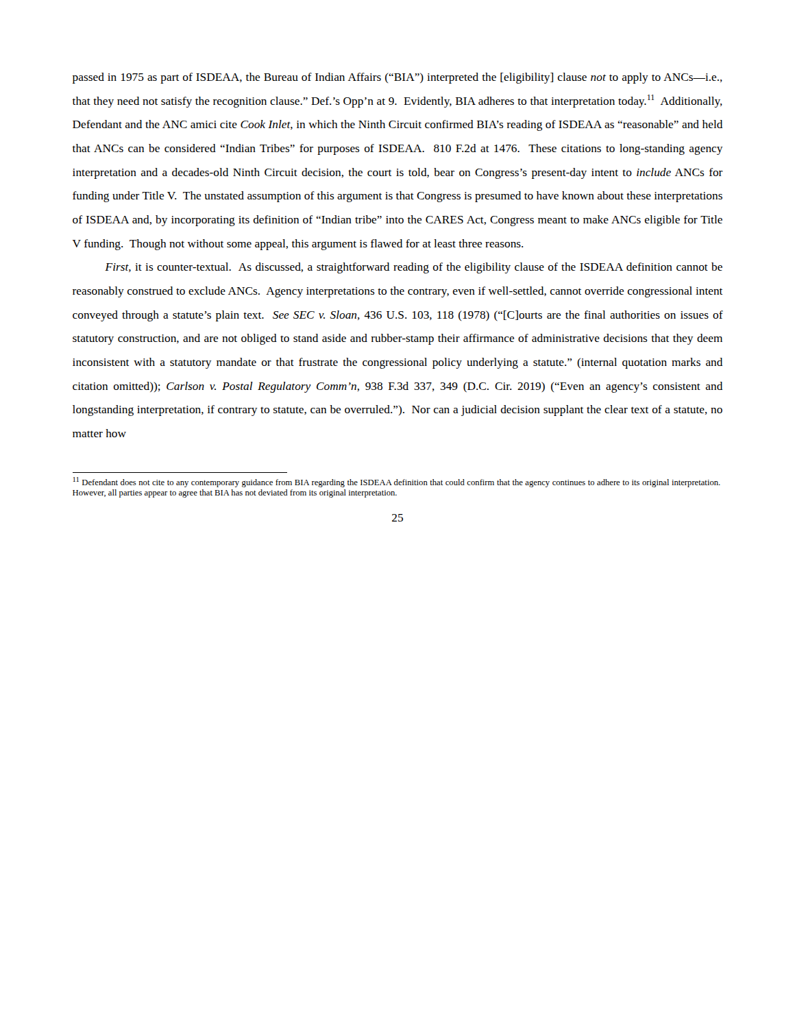passed in 1975 as part of ISDEAA, the Bureau of Indian Affairs (“BIA”) interpreted the [eligibility] clause not to apply to ANCs—i.e., that they need not satisfy the recognition clause.” Def.’s Opp’n at 9. Evidently, BIA adheres to that interpretation today.11 Additionally, Defendant and the ANC amici cite Cook Inlet, in which the Ninth Circuit confirmed BIA’s reading of ISDEAA as “reasonable” and held that ANCs can be considered “Indian Tribes” for purposes of ISDEAA. 810 F.2d at 1476. These citations to long-standing agency interpretation and a decades-old Ninth Circuit decision, the court is told, bear on Congress’s present-day intent to include ANCs for funding under Title V. The unstated assumption of this argument is that Congress is presumed to have known about these interpretations of ISDEAA and, by incorporating its definition of “Indian tribe” into the CARES Act, Congress meant to make ANCs eligible for Title V funding. Though not without some appeal, this argument is flawed for at least three reasons.
First, it is counter-textual. As discussed, a straightforward reading of the eligibility clause of the ISDEAA definition cannot be reasonably construed to exclude ANCs. Agency interpretations to the contrary, even if well-settled, cannot override congressional intent conveyed through a statute’s plain text. See SEC v. Sloan, 436 U.S. 103, 118 (1978) (“[C]ourts are the final authorities on issues of statutory construction, and are not obliged to stand aside and rubber-stamp their affirmance of administrative decisions that they deem inconsistent with a statutory mandate or that frustrate the congressional policy underlying a statute.” (internal quotation marks and citation omitted)); Carlson v. Postal Regulatory Comm’n, 938 F.3d 337, 349 (D.C. Cir. 2019) (“Even an agency’s consistent and longstanding interpretation, if contrary to statute, can be overruled.”). Nor can a judicial decision supplant the clear text of a statute, no matter how
11 Defendant does not cite to any contemporary guidance from BIA regarding the ISDEAA definition that could confirm that the agency continues to adhere to its original interpretation. However, all parties appear to agree that BIA has not deviated from its original interpretation.
25